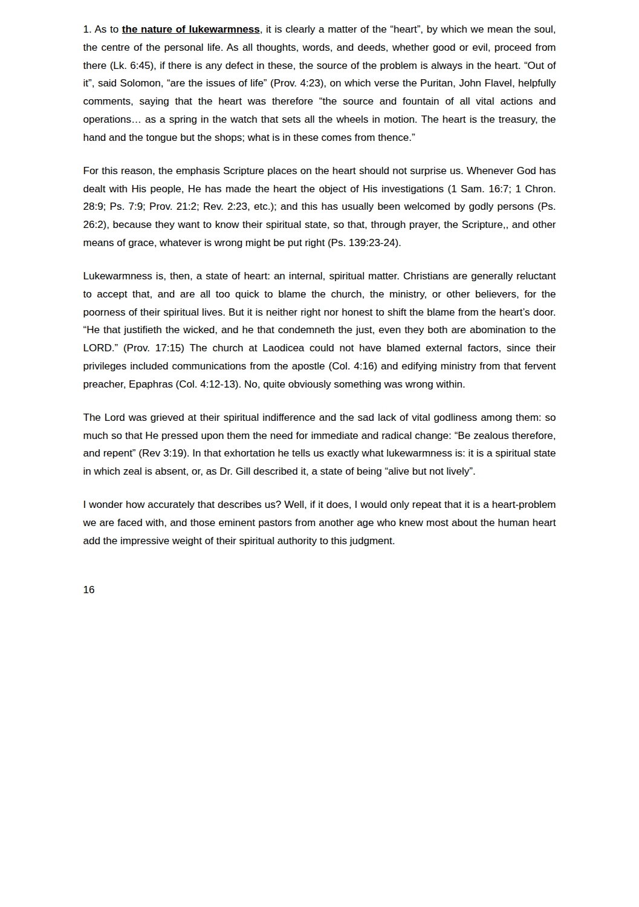1. As to the nature of lukewarmness, it is clearly a matter of the “heart”, by which we mean the soul, the centre of the personal life. As all thoughts, words, and deeds, whether good or evil, proceed from there (Lk. 6:45), if there is any defect in these, the source of the problem is always in the heart. “Out of it”, said Solomon, “are the issues of life” (Prov. 4:23), on which verse the Puritan, John Flavel, helpfully comments, saying that the heart was therefore “the source and fountain of all vital actions and operations… as a spring in the watch that sets all the wheels in motion. The heart is the treasury, the hand and the tongue but the shops; what is in these comes from thence.”
For this reason, the emphasis Scripture places on the heart should not surprise us. Whenever God has dealt with His people, He has made the heart the object of His investigations (1 Sam. 16:7; 1 Chron. 28:9; Ps. 7:9; Prov. 21:2; Rev. 2:23, etc.); and this has usually been welcomed by godly persons (Ps. 26:2), because they want to know their spiritual state, so that, through prayer, the Scripture,, and other means of grace, whatever is wrong might be put right (Ps. 139:23-24).
Lukewarmness is, then, a state of heart: an internal, spiritual matter. Christians are generally reluctant to accept that, and are all too quick to blame the church, the ministry, or other believers, for the poorness of their spiritual lives. But it is neither right nor honest to shift the blame from the heart’s door. “He that justifieth the wicked, and he that condemneth the just, even they both are abomination to the LORD.” (Prov. 17:15) The church at Laodicea could not have blamed external factors, since their privileges included communications from the apostle (Col. 4:16) and edifying ministry from that fervent preacher, Epaphras (Col. 4:12-13). No, quite obviously something was wrong within.
The Lord was grieved at their spiritual indifference and the sad lack of vital godliness among them: so much so that He pressed upon them the need for immediate and radical change: “Be zealous therefore, and repent” (Rev 3:19). In that exhortation he tells us exactly what lukewarmness is: it is a spiritual state in which zeal is absent, or, as Dr. Gill described it, a state of being “alive but not lively”.
I wonder how accurately that describes us? Well, if it does, I would only repeat that it is a heart-problem we are faced with, and those eminent pastors from another age who knew most about the human heart add the impressive weight of their spiritual authority to this judgment.
16